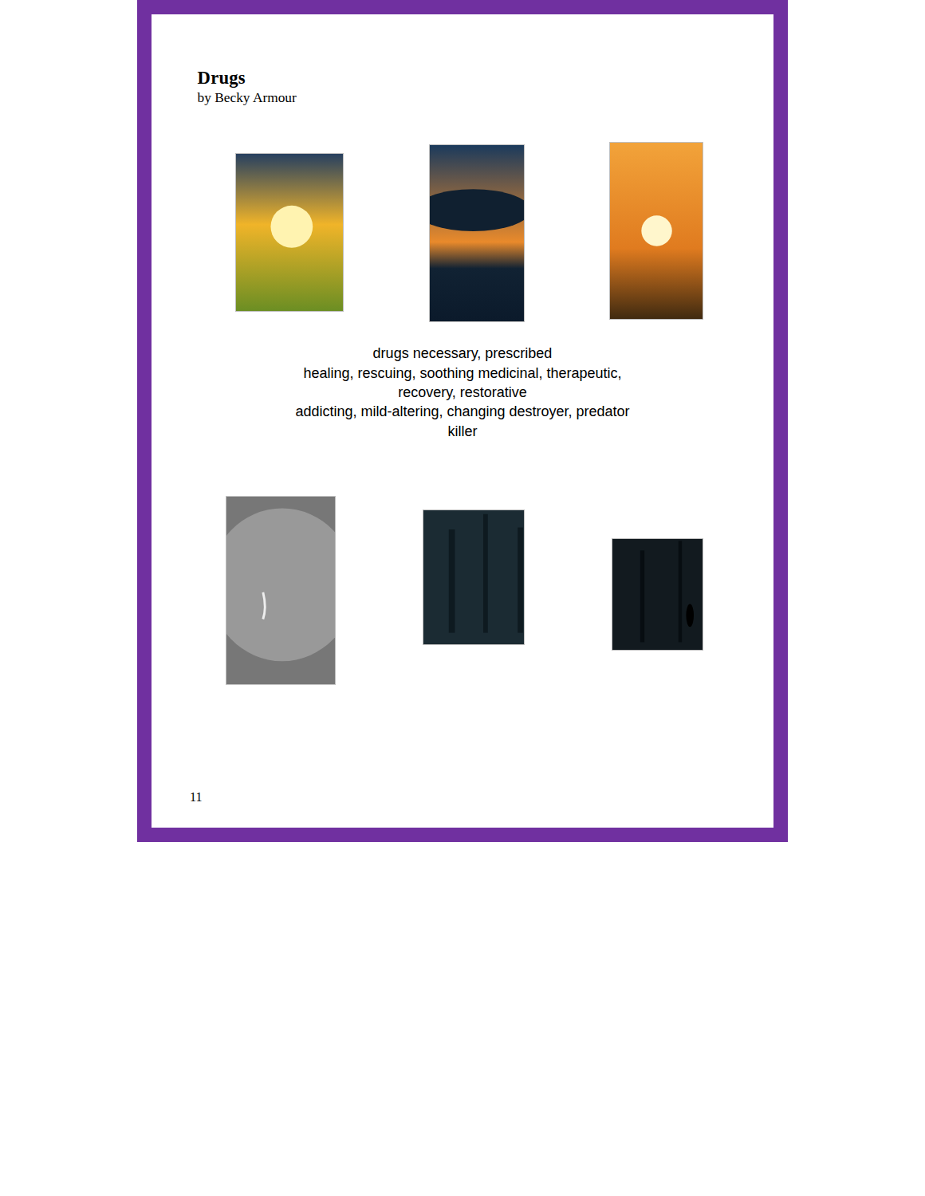Drugs
by Becky Armour
drugs necessary, prescribed healing, rescuing, soothing medicinal, therapeutic, recovery, restorative addicting, mild-altering, changing destroyer, predator killer
11